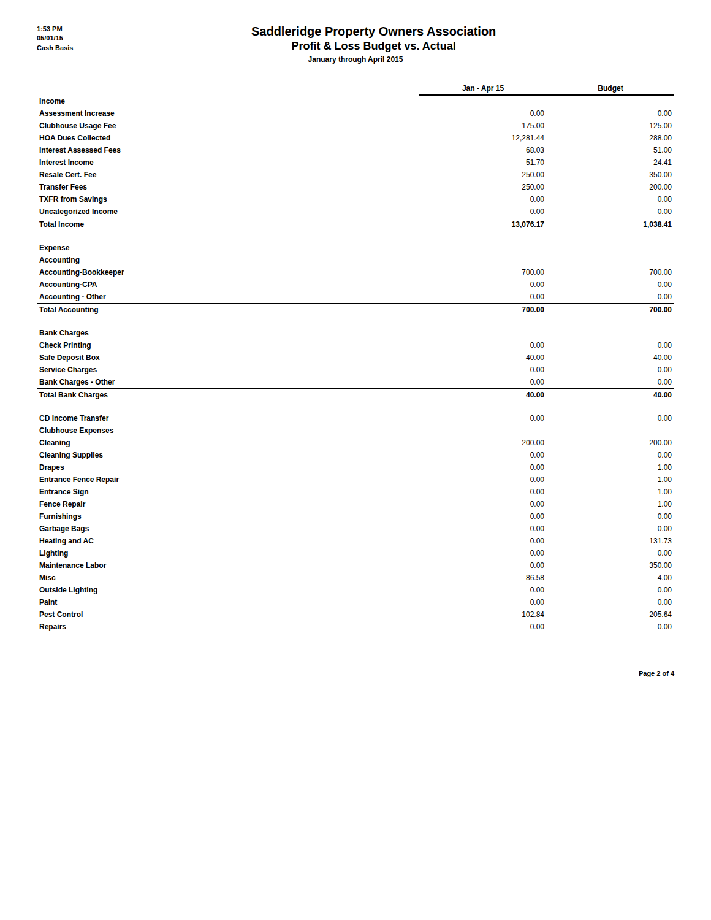1:53 PM
05/01/15
Cash Basis
Saddleridge Property Owners Association
Profit & Loss Budget vs. Actual
January through April 2015
| | Jan - Apr 15 | Budget |
| Income | | |
| Assessment Increase | 0.00 | 0.00 |
| Clubhouse Usage Fee | 175.00 | 125.00 |
| HOA Dues Collected | 12,281.44 | 288.00 |
| Interest Assessed Fees | 68.03 | 51.00 |
| Interest Income | 51.70 | 24.41 |
| Resale Cert. Fee | 250.00 | 350.00 |
| Transfer Fees | 250.00 | 200.00 |
| TXFR from Savings | 0.00 | 0.00 |
| Uncategorized Income | 0.00 | 0.00 |
| Total Income | 13,076.17 | 1,038.41 |
| Expense | | |
| Accounting | | |
| Accounting-Bookkeeper | 700.00 | 700.00 |
| Accounting-CPA | 0.00 | 0.00 |
| Accounting - Other | 0.00 | 0.00 |
| Total Accounting | 700.00 | 700.00 |
| Bank Charges | | |
| Check Printing | 0.00 | 0.00 |
| Safe Deposit Box | 40.00 | 40.00 |
| Service Charges | 0.00 | 0.00 |
| Bank Charges - Other | 0.00 | 0.00 |
| Total Bank Charges | 40.00 | 40.00 |
| CD Income Transfer | 0.00 | 0.00 |
| Clubhouse Expenses | | |
| Cleaning | 200.00 | 200.00 |
| Cleaning Supplies | 0.00 | 0.00 |
| Drapes | 0.00 | 1.00 |
| Entrance Fence Repair | 0.00 | 1.00 |
| Entrance Sign | 0.00 | 1.00 |
| Fence Repair | 0.00 | 1.00 |
| Furnishings | 0.00 | 0.00 |
| Garbage Bags | 0.00 | 0.00 |
| Heating and AC | 0.00 | 131.73 |
| Lighting | 0.00 | 0.00 |
| Maintenance Labor | 0.00 | 350.00 |
| Misc | 86.58 | 4.00 |
| Outside Lighting | 0.00 | 0.00 |
| Paint | 0.00 | 0.00 |
| Pest Control | 102.84 | 205.64 |
| Repairs | 0.00 | 0.00 |
Page 2 of 4